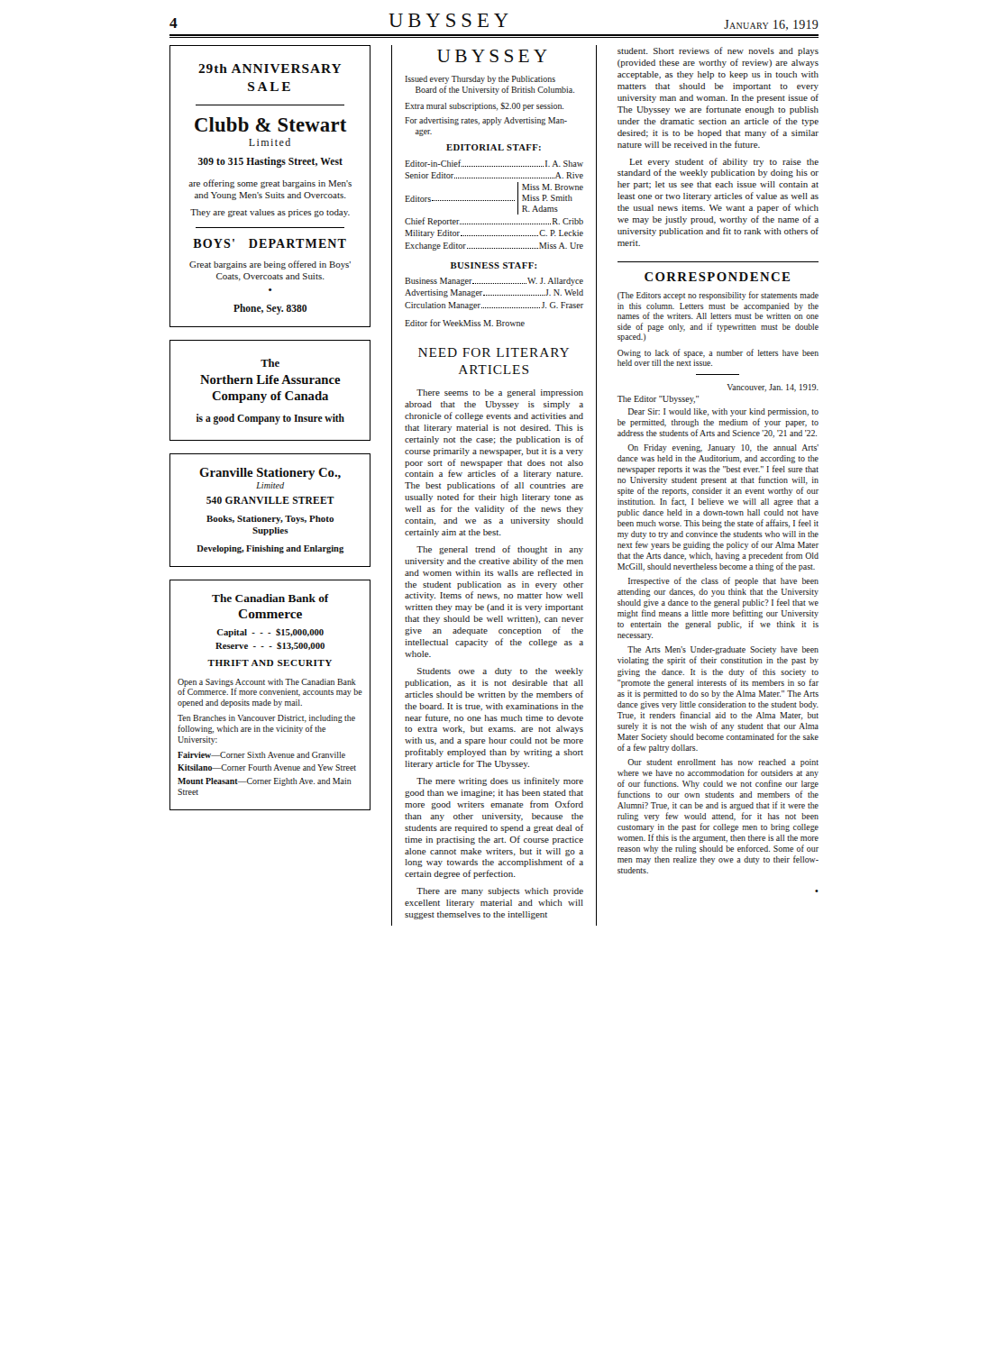4
UBYSSEY
January 16, 1919
29th ANNIVERSARY
SALE
Clubb & Stewart
Limited
309 to 315 Hastings Street, West
are offering some great bargains in Men's and Young Men's Suits and Overcoats.
They are great values as prices go today.
BOYS' DEPARTMENT
Great bargains are being offered in Boys' Coats, Overcoats and Suits.
•
Phone, Sey. 8380
The Northern Life Assurance
Company of Canada
is a good Company to Insure with
Granville Stationery Co.,
Limited
540 GRANVILLE STREET
Books, Stationery, Toys, Photo
Supplies
Developing, Finishing and Enlarging
The Canadian Bank of Commerce
Capital - - - $15,000,000
Reserve - - - $13,500,000
THRIFT AND SECURITY
Open a Savings Account with The Canadian Bank of Commerce. If more convenient, accounts may be opened and deposits made by mail.
Ten Branches in Vancouver District, including the following, which are in the vicinity of the University:
Fairview—Corner Sixth Avenue and Granville
Kitsilano—Corner Fourth Avenue and Yew Street
Mount Pleasant—Corner Eighth Ave. and Main Street
UBYSSEY
Issued every Thursday by the Publications Board of the University of British Columbia.
Extra mural subscriptions, $2.00 per session.
For advertising rates, apply Advertising Man- ager.
EDITORIAL STAFF:
Editor-in-Chief I. A. Shaw
Senior Editor A. Rive
Editors Miss M. Browne Miss P. Smith R. Adams
Chief Reporter R. Cribb
Military Editor C. P. Leckie
Exchange Editor Miss A. Ure
BUSINESS STAFF:
Business Manager W. J. Allardyce
Advertising Manager J. N. Weld
Circulation Manager J. G. Fraser
Editor for Week Miss M. Browne
NEED FOR LITERARY
ARTICLES
There seems to be a general impression abroad that the Ubyssey is simply a chronicle of college events and activities and that literary material is not desired. This is certainly not the case; the publication is of course primarily a newspaper, but it is a very poor sort of newspaper that does not also contain a few articles of a literary nature. The best publications of all countries are usually noted for their high literary tone as well as for the validity of the news they contain, and we as a university should certainly aim at the best.
The general trend of thought in any university and the creative ability of the men and women within its walls are reflected in the student publication as in every other activity. Items of news, no matter how well written they may be (and it is very important that they should be well written), can never give an adequate conception of the intellectual capacity of the college as a whole.
Students owe a duty to the weekly publication, as it is not desirable that all articles should be written by the members of the board. It is true, with examinations in the near future, no one has much time to devote to extra work, but exams. are not always with us, and a spare hour could not be more profitably employed than by writing a short literary article for The Ubyssey.
The mere writing does us infinitely more good than we imagine; it has been stated that more good writers emanate from Oxford than any other university, because the students are required to spend a great deal of time in practising the art. Of course practice alone cannot make writers, but it will go a long way towards the accomplishment of a certain degree of perfection.
There are many subjects which provide excellent literary material and which will suggest themselves to the intelligent
student. Short reviews of new novels and plays (provided these are worthy of review) are always acceptable, as they help to keep us in touch with matters that should be important to every university man and woman. In the present issue of The Ubyssey we are fortunate enough to publish under the dramatic section an article of the type desired; it is to be hoped that many of a similar nature will be received in the future.
Let every student of ability try to raise the standard of the weekly publication by doing his or her part; let us see that each issue will contain at least one or two literary articles of value as well as the usual news items. We want a paper of which we may be justly proud, worthy of the name of a university publication and fit to rank with others of merit.
CORRESPONDENCE
(The Editors accept no responsibility for statements made in this column. Letters must be accompanied by the names of the writers. All letters must be written on one side of page only, and if typewritten must be double spaced.)
Owing to lack of space, a number of letters have been held over till the next issue.
Vancouver, Jan. 14, 1919.
The Editor "Ubyssey,"
Dear Sir: I would like, with your kind permission, to be permitted, through the medium of your paper, to address the students of Arts and Science '20, '21 and '22.
On Friday evening, January 10, the annual Arts' dance was held in the Auditorium, and according to the newspaper reports it was the "best ever." I feel sure that no University student present at that function will, in spite of the reports, consider it an event worthy of our institution. In fact, I believe we will all agree that a public dance held in a down-town hall could not have been much worse. This being the state of affairs, I feel it my duty to try and convince the students who will in the next few years be guiding the policy of our Alma Mater that the Arts dance, which, having a precedent from Old McGill, should nevertheless become a thing of the past.
Irrespective of the class of people that have been attending our dances, do you think that the University should give a dance to the general public? I feel that we might find means a little more befitting our University to entertain the general public, if we think it is necessary.
The Arts Men's Under-graduate Society have been violating the spirit of their constitution in the past by giving the dance. It is the duty of this society to "promote the general interests of its members in so far as it is permitted to do so by the Alma Mater." The Arts dance gives very little consideration to the student body. True, it renders financial aid to the Alma Mater, but surely it is not the wish of any student that our Alma Mater Society should become contaminated for the sake of a few paltry dollars.
Our student enrollment has now reached a point where we have no accommodation for outsiders at any of our functions. Why could we not confine our large functions to our own students and members of the Alumni? True, it can be and is argued that if it were the ruling very few would attend, for it has not been customary in the past for college men to bring college women. If this is the argument, then there is all the more reason why the ruling should be enforced. Some of our men may then realize they owe a duty to their fellow-students.
•